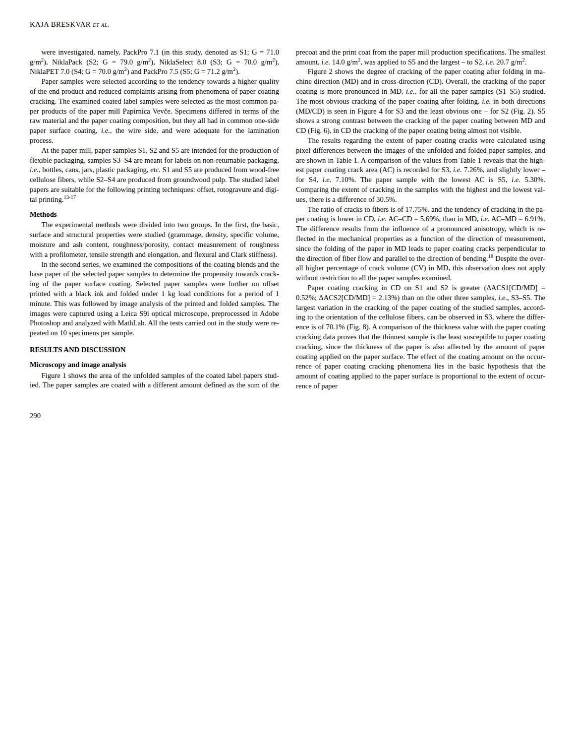KAJA BRESKVAR et al.
were investigated, namely, PackPro 7.1 (in this study, denoted as S1; G = 71.0 g/m2), NiklaPack (S2; G = 79.0 g/m2), NiklaSelect 8.0 (S3; G = 70.0 g/m2), NiklaPET 7.0 (S4; G = 70.0 g/m2) and PackPro 7.5 (S5; G = 71.2 g/m2).
Paper samples were selected according to the tendency towards a higher quality of the end product and reduced complaints arising from phenomena of paper coating cracking. The examined coated label samples were selected as the most common paper products of the paper mill Papirnica Vevče. Specimens differed in terms of the raw material and the paper coating composition, but they all had in common one-side paper surface coating, i.e., the wire side, and were adequate for the lamination process.
At the paper mill, paper samples S1, S2 and S5 are intended for the production of flexible packaging, samples S3–S4 are meant for labels on non-returnable packaging, i.e., bottles, cans, jars, plastic packaging, etc. S1 and S5 are produced from wood-free cellulose fibers, while S2–S4 are produced from groundwood pulp. The studied label papers are suitable for the following printing techniques: offset, rotogravure and digital printing.13-17
Methods
The experimental methods were divided into two groups. In the first, the basic, surface and structural properties were studied (grammage, density, specific volume, moisture and ash content, roughness/porosity, contact measurement of roughness with a profilometer, tensile strength and elongation, and flexural and Clark stiffness).
In the second series, we examined the compositions of the coating blends and the base paper of the selected paper samples to determine the propensity towards cracking of the paper surface coating. Selected paper samples were further on offset printed with a black ink and folded under 1 kg load conditions for a period of 1 minute. This was followed by image analysis of the printed and folded samples. The images were captured using a Leica S9i optical microscope, preprocessed in Adobe Photoshop and analyzed with MathLab. All the tests carried out in the study were repeated on 10 specimens per sample.
RESULTS AND DISCUSSION
Microscopy and image analysis
Figure 1 shows the area of the unfolded samples of the coated label papers studied. The paper samples are coated with a different amount defined as the sum of the precoat and the print coat from the paper mill production specifications. The smallest amount, i.e. 14.0 g/m2, was applied to S5 and the largest – to S2, i.e. 20.7 g/m2.
Figure 2 shows the degree of cracking of the paper coating after folding in machine direction (MD) and in cross-direction (CD). Overall, the cracking of the paper coating is more pronounced in MD, i.e., for all the paper samples (S1–S5) studied. The most obvious cracking of the paper coating after folding, i.e. in both directions (MD/CD) is seen in Figure 4 for S3 and the least obvious one – for S2 (Fig. 2). S5 shows a strong contrast between the cracking of the paper coating between MD and CD (Fig. 6), in CD the cracking of the paper coating being almost not visible.
The results regarding the extent of paper coating cracks were calculated using pixel differences between the images of the unfolded and folded paper samples, and are shown in Table 1. A comparison of the values from Table 1 reveals that the highest paper coating crack area (AC) is recorded for S3, i.e. 7.26%, and slightly lower – for S4, i.e. 7.10%. The paper sample with the lowest AC is S5, i.e. 5.30%. Comparing the extent of cracking in the samples with the highest and the lowest values, there is a difference of 30.5%.
The ratio of cracks to fibers is of 17.75%, and the tendency of cracking in the paper coating is lower in CD, i.e. AC–CD = 5.69%, than in MD, i.e. AC–MD = 6.91%. The difference results from the influence of a pronounced anisotropy, which is reflected in the mechanical properties as a function of the direction of measurement, since the folding of the paper in MD leads to paper coating cracks perpendicular to the direction of fiber flow and parallel to the direction of bending.18 Despite the overall higher percentage of crack volume (CV) in MD, this observation does not apply without restriction to all the paper samples examined.
Paper coating cracking in CD on S1 and S2 is greater (ΔACS1[CD/MD] = 0.52%; ΔACS2[CD/MD] = 2.13%) than on the other three samples, i.e., S3–S5. The largest variation in the cracking of the paper coating of the studied samples, according to the orientation of the cellulose fibers, can be observed in S3, where the difference is of 70.1% (Fig. 8). A comparison of the thickness value with the paper coating cracking data proves that the thinnest sample is the least susceptible to paper coating cracking, since the thickness of the paper is also affected by the amount of paper coating applied on the paper surface. The effect of the coating amount on the occurrence of paper coating cracking phenomena lies in the basic hypothesis that the amount of coating applied to the paper surface is proportional to the extent of occurrence of paper
290